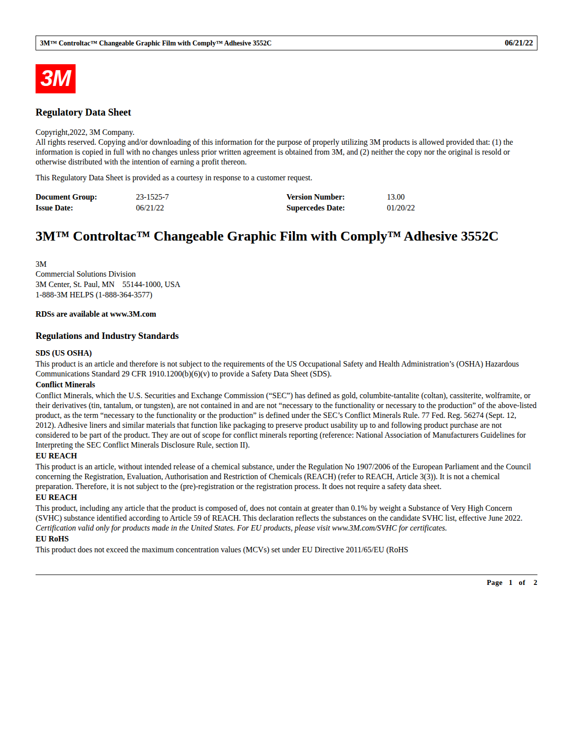3M™ Controltac™ Changeable Graphic Film with Comply™ Adhesive 3552C 06/21/22
3M
Regulatory Data Sheet
Copyright,2022, 3M Company.
All rights reserved. Copying and/or downloading of this information for the purpose of properly utilizing 3M products is allowed provided that: (1) the information is copied in full with no changes unless prior written agreement is obtained from 3M, and (2) neither the copy nor the original is resold or otherwise distributed with the intention of earning a profit thereon.
This Regulatory Data Sheet is provided as a courtesy in response to a customer request.
| Document Group: | 23-1525-7 | Version Number: | 13.00 |
| Issue Date: | 06/21/22 | Supercedes Date: | 01/20/22 |
3M™ Controltac™ Changeable Graphic Film with Comply™ Adhesive 3552C
3M
Commercial Solutions Division
3M Center, St. Paul, MN 55144-1000, USA
1-888-3M HELPS (1-888-364-3577)
RDSs are available at www.3M.com
Regulations and Industry Standards
SDS (US OSHA)
This product is an article and therefore is not subject to the requirements of the US Occupational Safety and Health Administration’s (OSHA) Hazardous Communications Standard 29 CFR 1910.1200(b)(6)(v) to provide a Safety Data Sheet (SDS).
Conflict Minerals
Conflict Minerals, which the U.S. Securities and Exchange Commission (“SEC”) has defined as gold, columbite-tantalite (coltan), cassiterite, wolframite, or their derivatives (tin, tantalum, or tungsten), are not contained in and are not “necessary to the functionality or necessary to the production” of the above-listed product, as the term “necessary to the functionality or the production” is defined under the SEC’s Conflict Minerals Rule. 77 Fed. Reg. 56274 (Sept. 12, 2012). Adhesive liners and similar materials that function like packaging to preserve product usability up to and following product purchase are not considered to be part of the product. They are out of scope for conflict minerals reporting (reference: National Association of Manufacturers Guidelines for Interpreting the SEC Conflict Minerals Disclosure Rule, section II).
EU REACH
This product is an article, without intended release of a chemical substance, under the Regulation No 1907/2006 of the European Parliament and the Council concerning the Registration, Evaluation, Authorisation and Restriction of Chemicals (REACH) (refer to REACH, Article 3(3)). It is not a chemical preparation. Therefore, it is not subject to the (pre)-registration or the registration process. It does not require a safety data sheet.
EU REACH
This product, including any article that the product is composed of, does not contain at greater than 0.1% by weight a Substance of Very High Concern (SVHC) substance identified according to Article 59 of REACH. This declaration reflects the substances on the candidate SVHC list, effective June 2022. Certification valid only for products made in the United States. For EU products, please visit www.3M.com/SVHC for certificates.
EU RoHS
This product does not exceed the maximum concentration values (MCVs) set under EU Directive 2011/65/EU (RoHS
Page 1 of 2